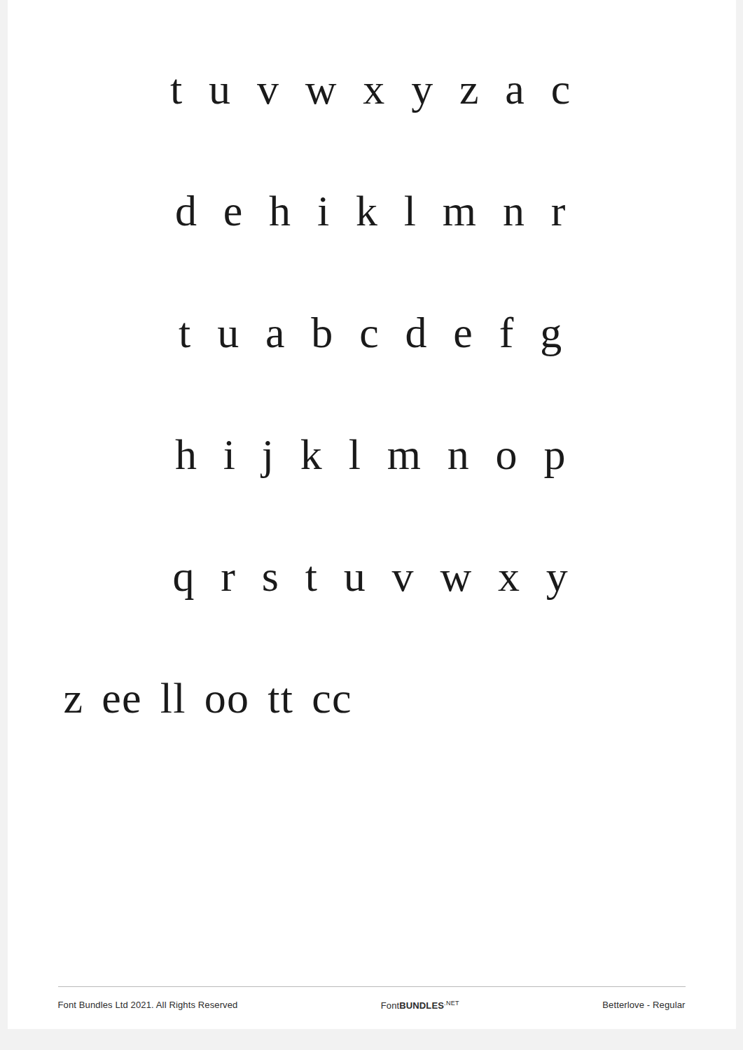t u v w x y z a c
d e h i k l m n r
t u a b c d e f g
h i j k l m n o p
q r s t u v w x y
zee ll oo tt cc
Font Bundles Ltd 2021. All Rights Reserved FontBUNDLES.NET Betterlove - Regular